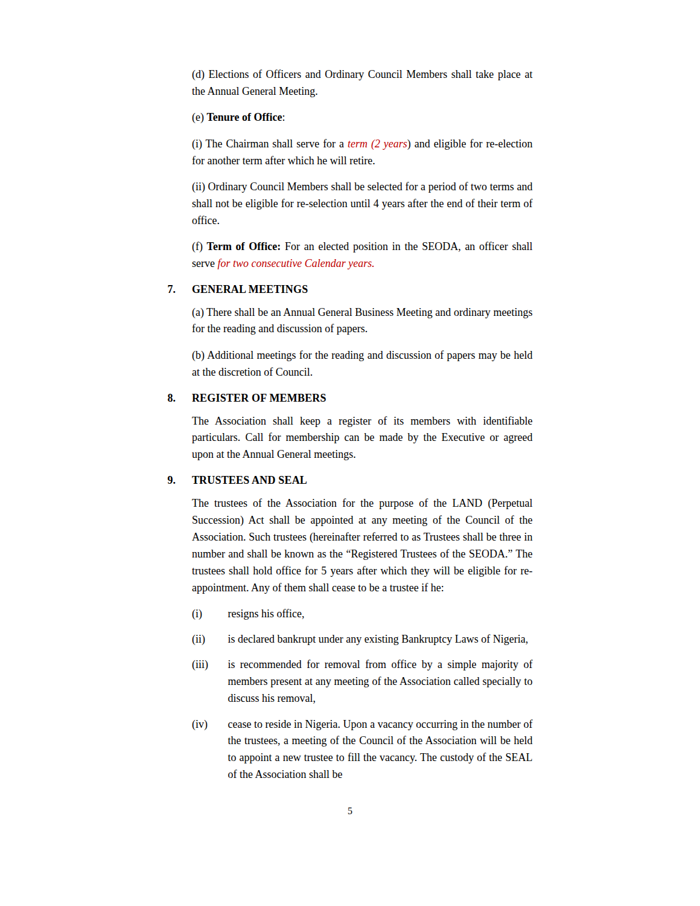(d) Elections of Officers and Ordinary Council Members shall take place at the Annual General Meeting.
(e) Tenure of Office:
(i) The Chairman shall serve for a term (2 years) and eligible for re-election for another term after which he will retire.
(ii) Ordinary Council Members shall be selected for a period of two terms and shall not be eligible for re-selection until 4 years after the end of their term of office.
(f) Term of Office: For an elected position in the SEODA, an officer shall serve for two consecutive Calendar years.
7. GENERAL MEETINGS
(a) There shall be an Annual General Business Meeting and ordinary meetings for the reading and discussion of papers.
(b) Additional meetings for the reading and discussion of papers may be held at the discretion of Council.
8. REGISTER OF MEMBERS
The Association shall keep a register of its members with identifiable particulars. Call for membership can be made by the Executive or agreed upon at the Annual General meetings.
9. TRUSTEES AND SEAL
The trustees of the Association for the purpose of the LAND (Perpetual Succession) Act shall be appointed at any meeting of the Council of the Association. Such trustees (hereinafter referred to as Trustees shall be three in number and shall be known as the “Registered Trustees of the SEODA.” The trustees shall hold office for 5 years after which they will be eligible for re-appointment. Any of them shall cease to be a trustee if he:
(i) resigns his office,
(ii) is declared bankrupt under any existing Bankruptcy Laws of Nigeria,
(iii) is recommended for removal from office by a simple majority of members present at any meeting of the Association called specially to discuss his removal,
(iv) cease to reside in Nigeria. Upon a vacancy occurring in the number of the trustees, a meeting of the Council of the Association will be held to appoint a new trustee to fill the vacancy. The custody of the SEAL of the Association shall be
5